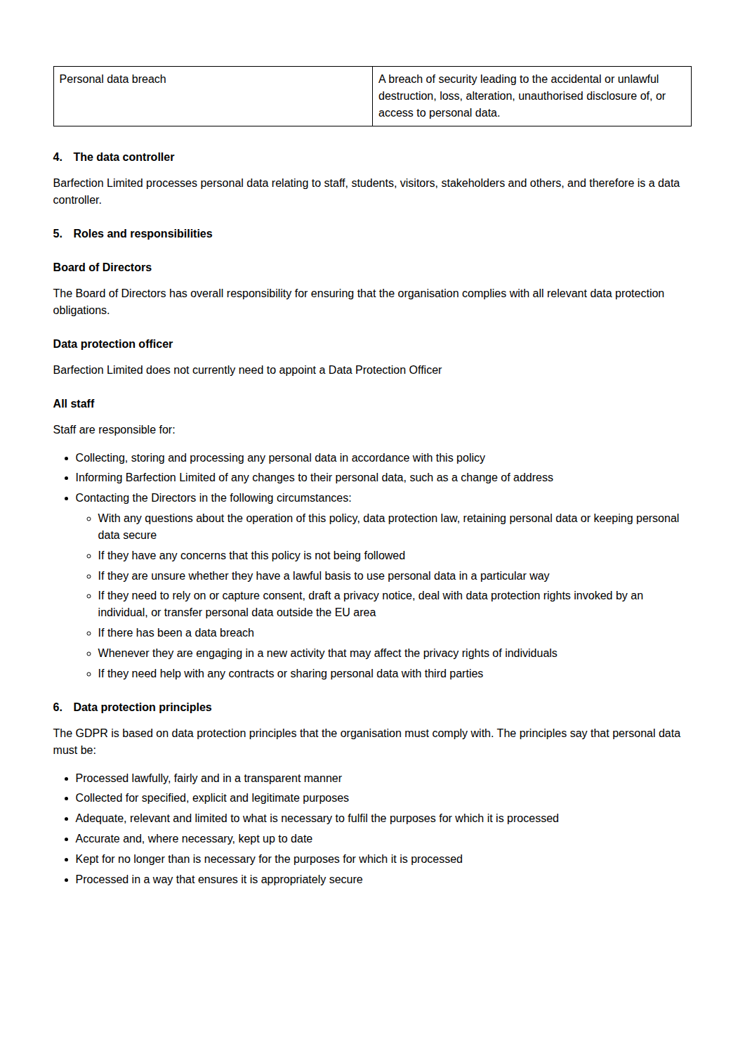| Personal data breach | A breach of security leading to the accidental or unlawful destruction, loss, alteration, unauthorised disclosure of, or access to personal data. |
4. The data controller
Barfection Limited processes personal data relating to staff, students, visitors, stakeholders and others, and therefore is a data controller.
5. Roles and responsibilities
Board of Directors
The Board of Directors has overall responsibility for ensuring that the organisation complies with all relevant data protection obligations.
Data protection officer
Barfection Limited does not currently need to appoint a Data Protection Officer
All staff
Staff are responsible for:
Collecting, storing and processing any personal data in accordance with this policy
Informing Barfection Limited of any changes to their personal data, such as a change of address
Contacting the Directors in the following circumstances:
With any questions about the operation of this policy, data protection law, retaining personal data or keeping personal data secure
If they have any concerns that this policy is not being followed
If they are unsure whether they have a lawful basis to use personal data in a particular way
If they need to rely on or capture consent, draft a privacy notice, deal with data protection rights invoked by an individual, or transfer personal data outside the EU area
If there has been a data breach
Whenever they are engaging in a new activity that may affect the privacy rights of individuals
If they need help with any contracts or sharing personal data with third parties
6. Data protection principles
The GDPR is based on data protection principles that the organisation must comply with. The principles say that personal data must be:
Processed lawfully, fairly and in a transparent manner
Collected for specified, explicit and legitimate purposes
Adequate, relevant and limited to what is necessary to fulfil the purposes for which it is processed
Accurate and, where necessary, kept up to date
Kept for no longer than is necessary for the purposes for which it is processed
Processed in a way that ensures it is appropriately secure